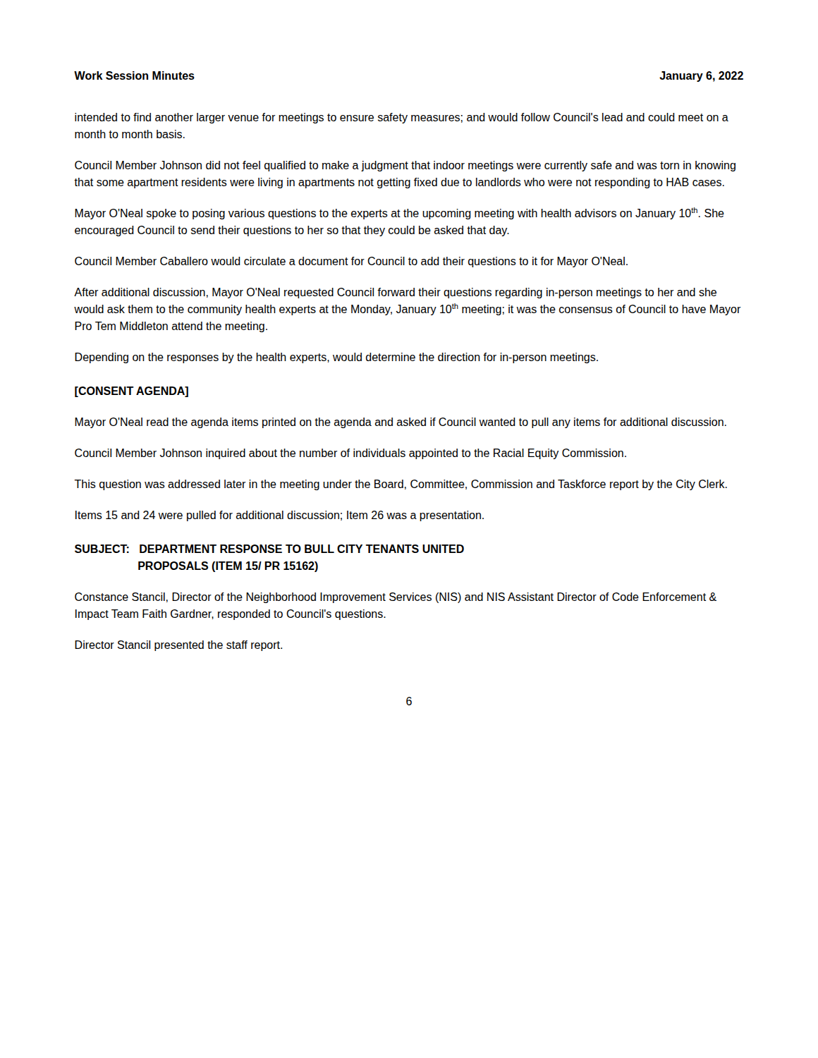Work Session Minutes January 6, 2022
intended to find another larger venue for meetings to ensure safety measures; and would follow Council's lead and could meet on a month to month basis.
Council Member Johnson did not feel qualified to make a judgment that indoor meetings were currently safe and was torn in knowing that some apartment residents were living in apartments not getting fixed due to landlords who were not responding to HAB cases.
Mayor O'Neal spoke to posing various questions to the experts at the upcoming meeting with health advisors on January 10th. She encouraged Council to send their questions to her so that they could be asked that day.
Council Member Caballero would circulate a document for Council to add their questions to it for Mayor O'Neal.
After additional discussion, Mayor O'Neal requested Council forward their questions regarding in-person meetings to her and she would ask them to the community health experts at the Monday, January 10th meeting; it was the consensus of Council to have Mayor Pro Tem Middleton attend the meeting.
Depending on the responses by the health experts, would determine the direction for in-person meetings.
[CONSENT AGENDA]
Mayor O'Neal read the agenda items printed on the agenda and asked if Council wanted to pull any items for additional discussion.
Council Member Johnson inquired about the number of individuals appointed to the Racial Equity Commission.
This question was addressed later in the meeting under the Board, Committee, Commission and Taskforce report by the City Clerk.
Items 15 and 24 were pulled for additional discussion; Item 26 was a presentation.
SUBJECT: DEPARTMENT RESPONSE TO BULL CITY TENANTS UNITED PROPOSALS (ITEM 15/ PR 15162)
Constance Stancil, Director of the Neighborhood Improvement Services (NIS) and NIS Assistant Director of Code Enforcement & Impact Team Faith Gardner, responded to Council's questions.
Director Stancil presented the staff report.
6